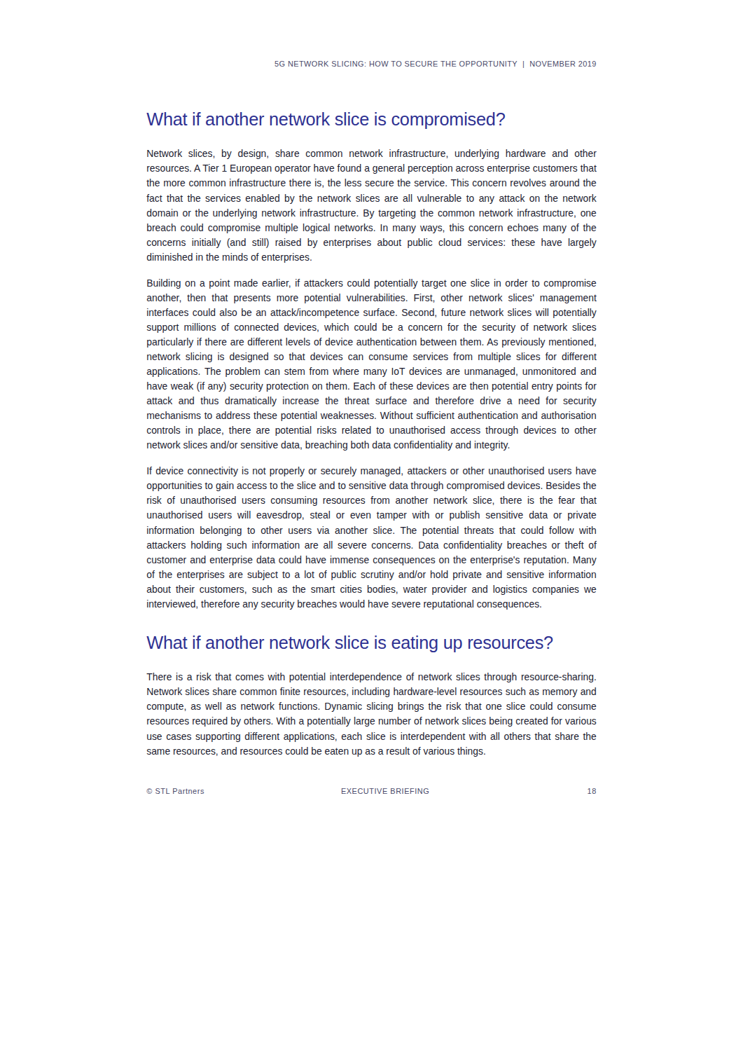5G NETWORK SLICING: HOW TO SECURE THE OPPORTUNITY | NOVEMBER 2019
What if another network slice is compromised?
Network slices, by design, share common network infrastructure, underlying hardware and other resources. A Tier 1 European operator have found a general perception across enterprise customers that the more common infrastructure there is, the less secure the service. This concern revolves around the fact that the services enabled by the network slices are all vulnerable to any attack on the network domain or the underlying network infrastructure. By targeting the common network infrastructure, one breach could compromise multiple logical networks. In many ways, this concern echoes many of the concerns initially (and still) raised by enterprises about public cloud services: these have largely diminished in the minds of enterprises.
Building on a point made earlier, if attackers could potentially target one slice in order to compromise another, then that presents more potential vulnerabilities. First, other network slices' management interfaces could also be an attack/incompetence surface. Second, future network slices will potentially support millions of connected devices, which could be a concern for the security of network slices particularly if there are different levels of device authentication between them. As previously mentioned, network slicing is designed so that devices can consume services from multiple slices for different applications. The problem can stem from where many IoT devices are unmanaged, unmonitored and have weak (if any) security protection on them. Each of these devices are then potential entry points for attack and thus dramatically increase the threat surface and therefore drive a need for security mechanisms to address these potential weaknesses. Without sufficient authentication and authorisation controls in place, there are potential risks related to unauthorised access through devices to other network slices and/or sensitive data, breaching both data confidentiality and integrity.
If device connectivity is not properly or securely managed, attackers or other unauthorised users have opportunities to gain access to the slice and to sensitive data through compromised devices. Besides the risk of unauthorised users consuming resources from another network slice, there is the fear that unauthorised users will eavesdrop, steal or even tamper with or publish sensitive data or private information belonging to other users via another slice. The potential threats that could follow with attackers holding such information are all severe concerns. Data confidentiality breaches or theft of customer and enterprise data could have immense consequences on the enterprise's reputation. Many of the enterprises are subject to a lot of public scrutiny and/or hold private and sensitive information about their customers, such as the smart cities bodies, water provider and logistics companies we interviewed, therefore any security breaches would have severe reputational consequences.
What if another network slice is eating up resources?
There is a risk that comes with potential interdependence of network slices through resource-sharing. Network slices share common finite resources, including hardware-level resources such as memory and compute, as well as network functions. Dynamic slicing brings the risk that one slice could consume resources required by others. With a potentially large number of network slices being created for various use cases supporting different applications, each slice is interdependent with all others that share the same resources, and resources could be eaten up as a result of various things.
© STL Partners
EXECUTIVE BRIEFING
18